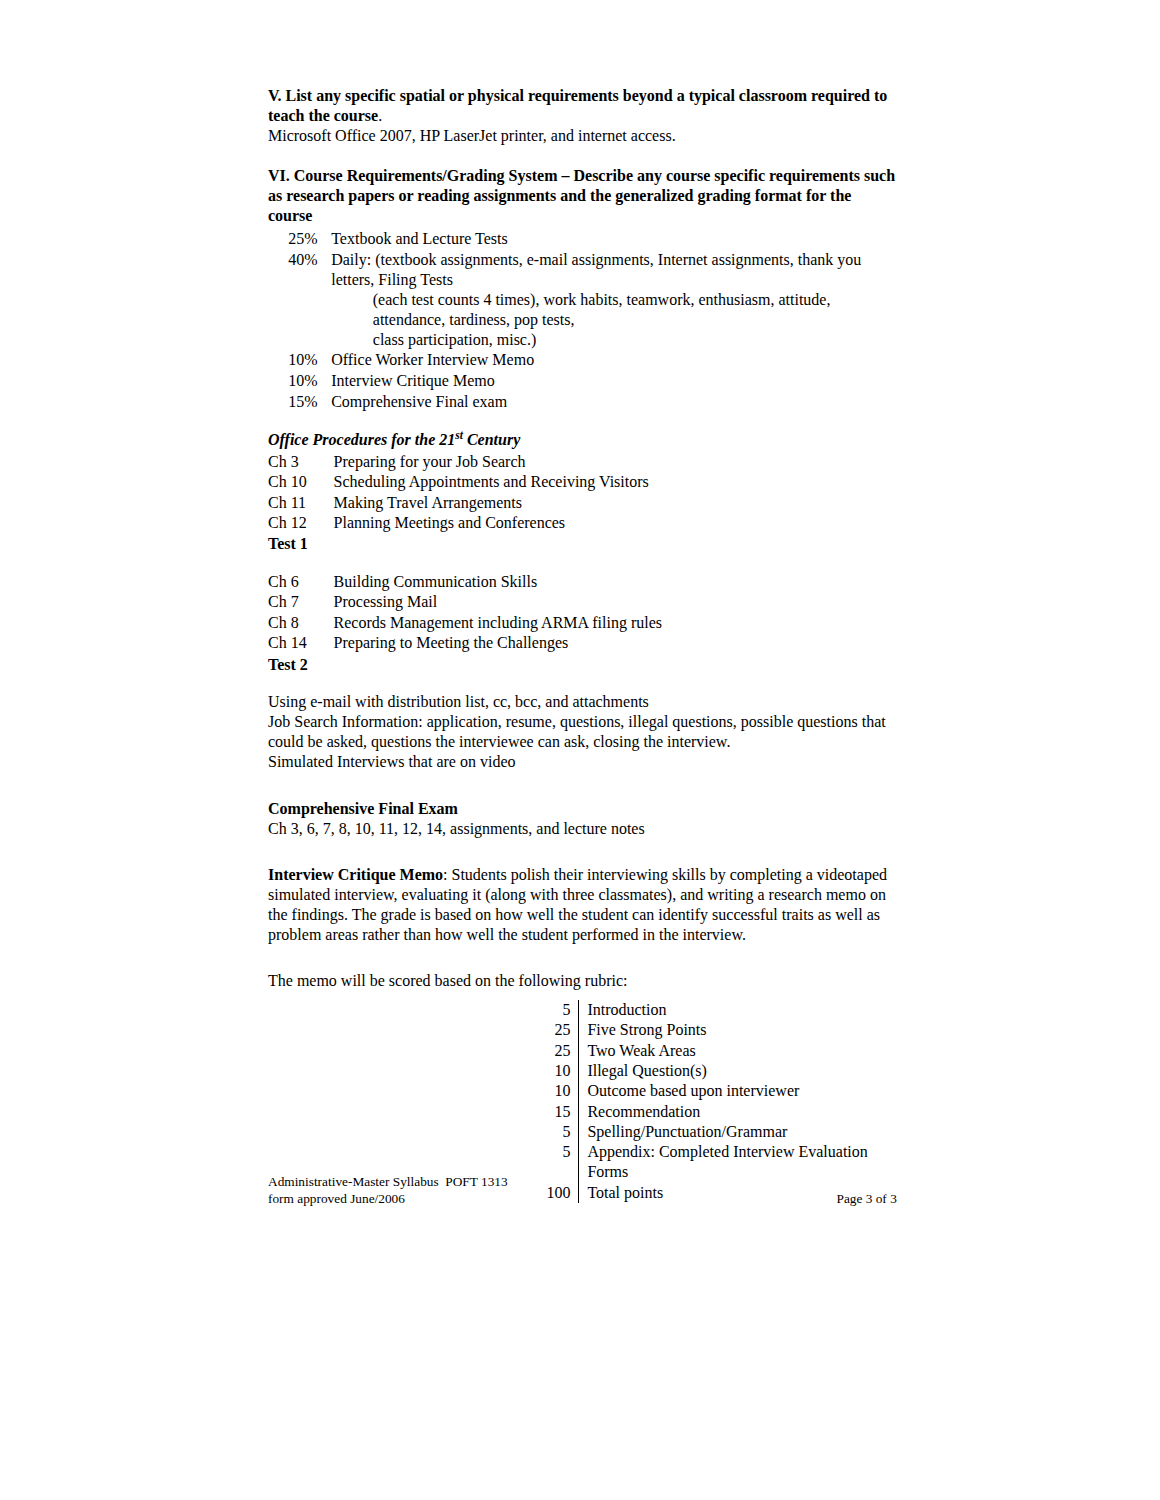V. List any specific spatial or physical requirements beyond a typical classroom required to teach the course.
Microsoft Office 2007, HP LaserJet printer, and internet access.
VI. Course Requirements/Grading System – Describe any course specific requirements such as research papers or reading assignments and the generalized grading format for the course
25% Textbook and Lecture Tests
40% Daily: (textbook assignments, e-mail assignments, Internet assignments, thank you letters, Filing Tests(each test counts 4 times), work habits, teamwork, enthusiasm, attitude, attendance, tardiness, pop tests, class participation, misc.)
10% Office Worker Interview Memo
10% Interview Critique Memo
15% Comprehensive Final exam
Office Procedures for the 21st Century
Ch 3 Preparing for your Job Search
Ch 10 Scheduling Appointments and Receiving Visitors
Ch 11 Making Travel Arrangements
Ch 12 Planning Meetings and Conferences
Test 1
Ch 6 Building Communication Skills
Ch 7 Processing Mail
Ch 8 Records Management including ARMA filing rules
Ch 14 Preparing to Meeting the Challenges
Test 2
Using e-mail with distribution list, cc, bcc, and attachments
Job Search Information: application, resume, questions, illegal questions, possible questions that could be asked, questions the interviewee can ask, closing the interview.
Simulated Interviews that are on video
Comprehensive Final Exam
Ch 3, 6, 7, 8, 10, 11, 12, 14, assignments, and lecture notes
Interview Critique Memo: Students polish their interviewing skills by completing a videotaped simulated interview, evaluating it (along with three classmates), and writing a research memo on the findings. The grade is based on how well the student can identify successful traits as well as problem areas rather than how well the student performed in the interview.
The memo will be scored based on the following rubric:
| 5 | Introduction |
| 25 | Five Strong Points |
| 25 | Two Weak Areas |
| 10 | Illegal Question(s) |
| 10 | Outcome based upon interviewer |
| 15 | Recommendation |
| 5 | Spelling/Punctuation/Grammar |
| 5 | Appendix: Completed Interview Evaluation Forms |
| 100 | Total points |
Administrative-Master Syllabus POFT 1313
form approved June/2006
Page 3 of 3